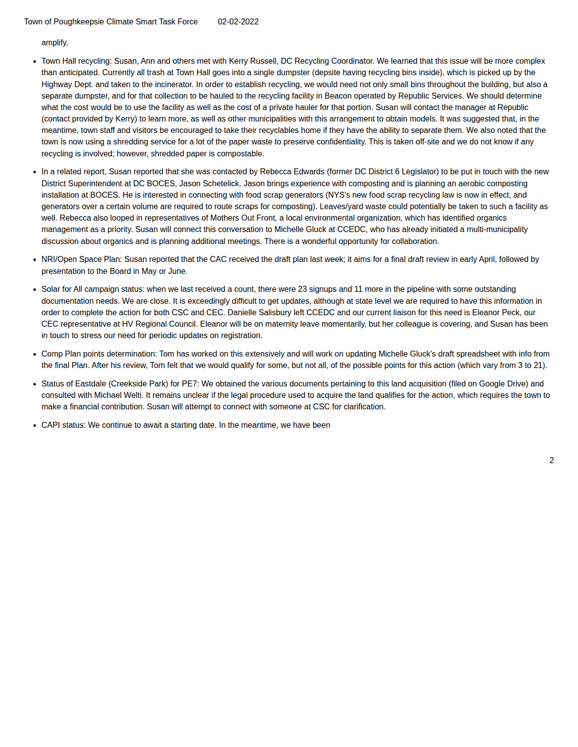Town of Poughkeepsie Climate Smart Task Force 02-02-2022
amplify.
Town Hall recycling: Susan, Ann and others met with Kerry Russell, DC Recycling Coordinator. We learned that this issue will be more complex than anticipated. Currently all trash at Town Hall goes into a single dumpster (depsite having recycling bins inside), which is picked up by the Highway Dept. and taken to the incinerator. In order to establish recycling, we would need not only small bins throughout the building, but also a separate dumpster, and for that collection to be hauled to the recycling facility in Beacon operated by Republic Services. We should determine what the cost would be to use the facility as well as the cost of a private hauler for that portion. Susan will contact the manager at Republic (contact provided by Kerry) to learn more, as well as other municipalities with this arrangement to obtain models. It was suggested that, in the meantime, town staff and visitors be encouraged to take their recyclables home if they have the ability to separate them. We also noted that the town is now using a shredding service for a lot of the paper waste to preserve confidentiality. This is taken off-site and we do not know if any recycling is involved; however, shredded paper is compostable.
In a related report, Susan reported that she was contacted by Rebecca Edwards (former DC District 6 Legislator) to be put in touch with the new District Superintendent at DC BOCES, Jason Schetelick. Jason brings experience with composting and is planning an aerobic composting installation at BOCES. He is interested in connecting with food scrap generators (NYS's new food scrap recycling law is now in effect, and generators over a certain volume are required to route scraps for composting). Leaves/yard waste could potentially be taken to such a facility as well. Rebecca also looped in representatives of Mothers Out Front, a local environmental organization, which has identified organics management as a priority. Susan will connect this conversation to Michelle Gluck at CCEDC, who has already initiated a multi-municipality discussion about organics and is planning additional meetings. There is a wonderful opportunity for collaboration.
NRI/Open Space Plan: Susan reported that the CAC received the draft plan last week; it aims for a final draft review in early April, followed by presentation to the Board in May or June.
Solar for All campaign status: when we last received a count, there were 23 signups and 11 more in the pipeline with some outstanding documentation needs. We are close. It is exceedingly difficult to get updates, although at state level we are required to have this information in order to complete the action for both CSC and CEC. Danielle Salisbury left CCEDC and our current liaison for this need is Eleanor Peck, our CEC representative at HV Regional Council. Eleanor will be on maternity leave momentarily, but her colleague is covering, and Susan has been in touch to stress our need for periodic updates on registration.
Comp Plan points determination: Tom has worked on this extensively and will work on updating Michelle Gluck's draft spreadsheet with info from the final Plan. After his review, Tom felt that we would qualify for some, but not all, of the possible points for this action (which vary from 3 to 21).
Status of Eastdale (Creekside Park) for PE7: We obtained the various documents pertaining to this land acquisition (filed on Google Drive) and consulted with Michael Welti. It remains unclear if the legal procedure used to acquire the land qualifies for the action, which requires the town to make a financial contribution. Susan will attempt to connect with someone at CSC for clarification.
CAPI status: We continue to await a starting date. In the meantime, we have been
2